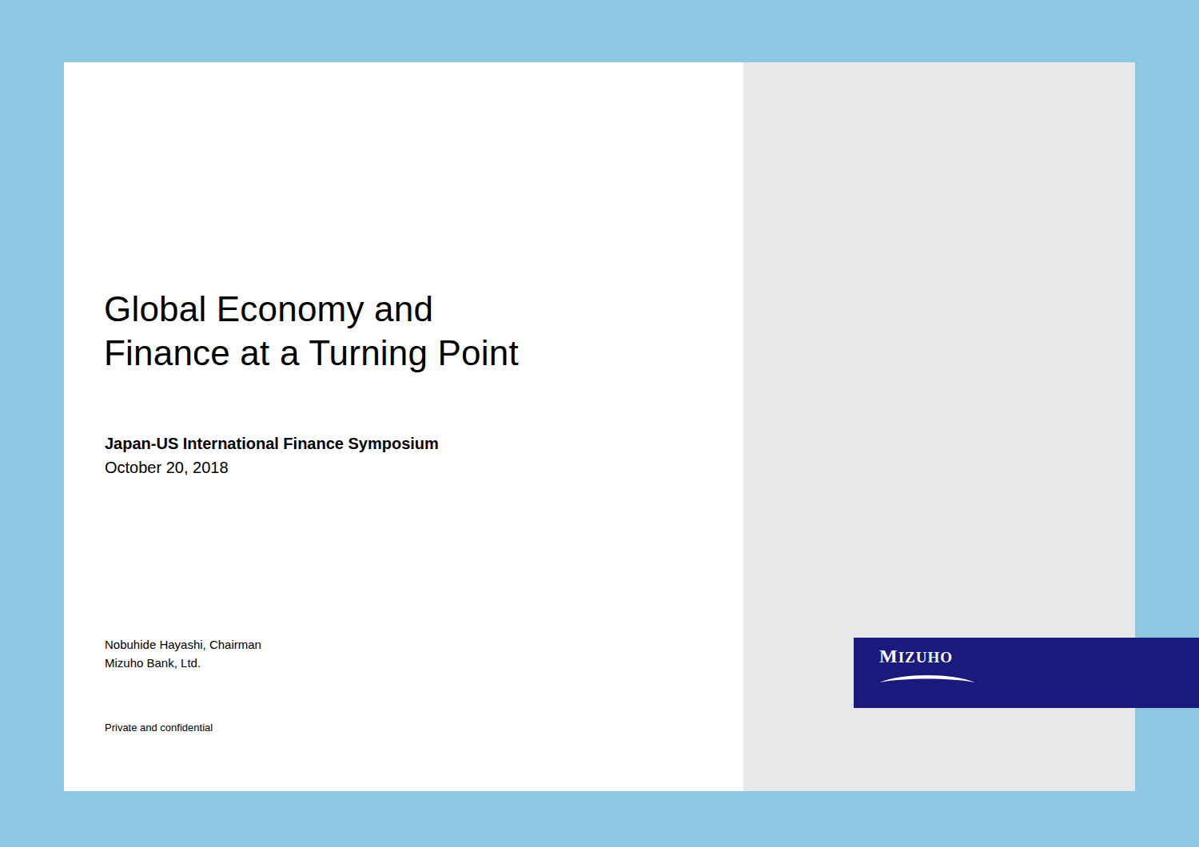Global Economy and
Finance at a Turning Point
Japan-US International Finance Symposium
October 20, 2018
Nobuhide Hayashi, Chairman
Mizuho Bank, Ltd.
Private and confidential
MIZUHO